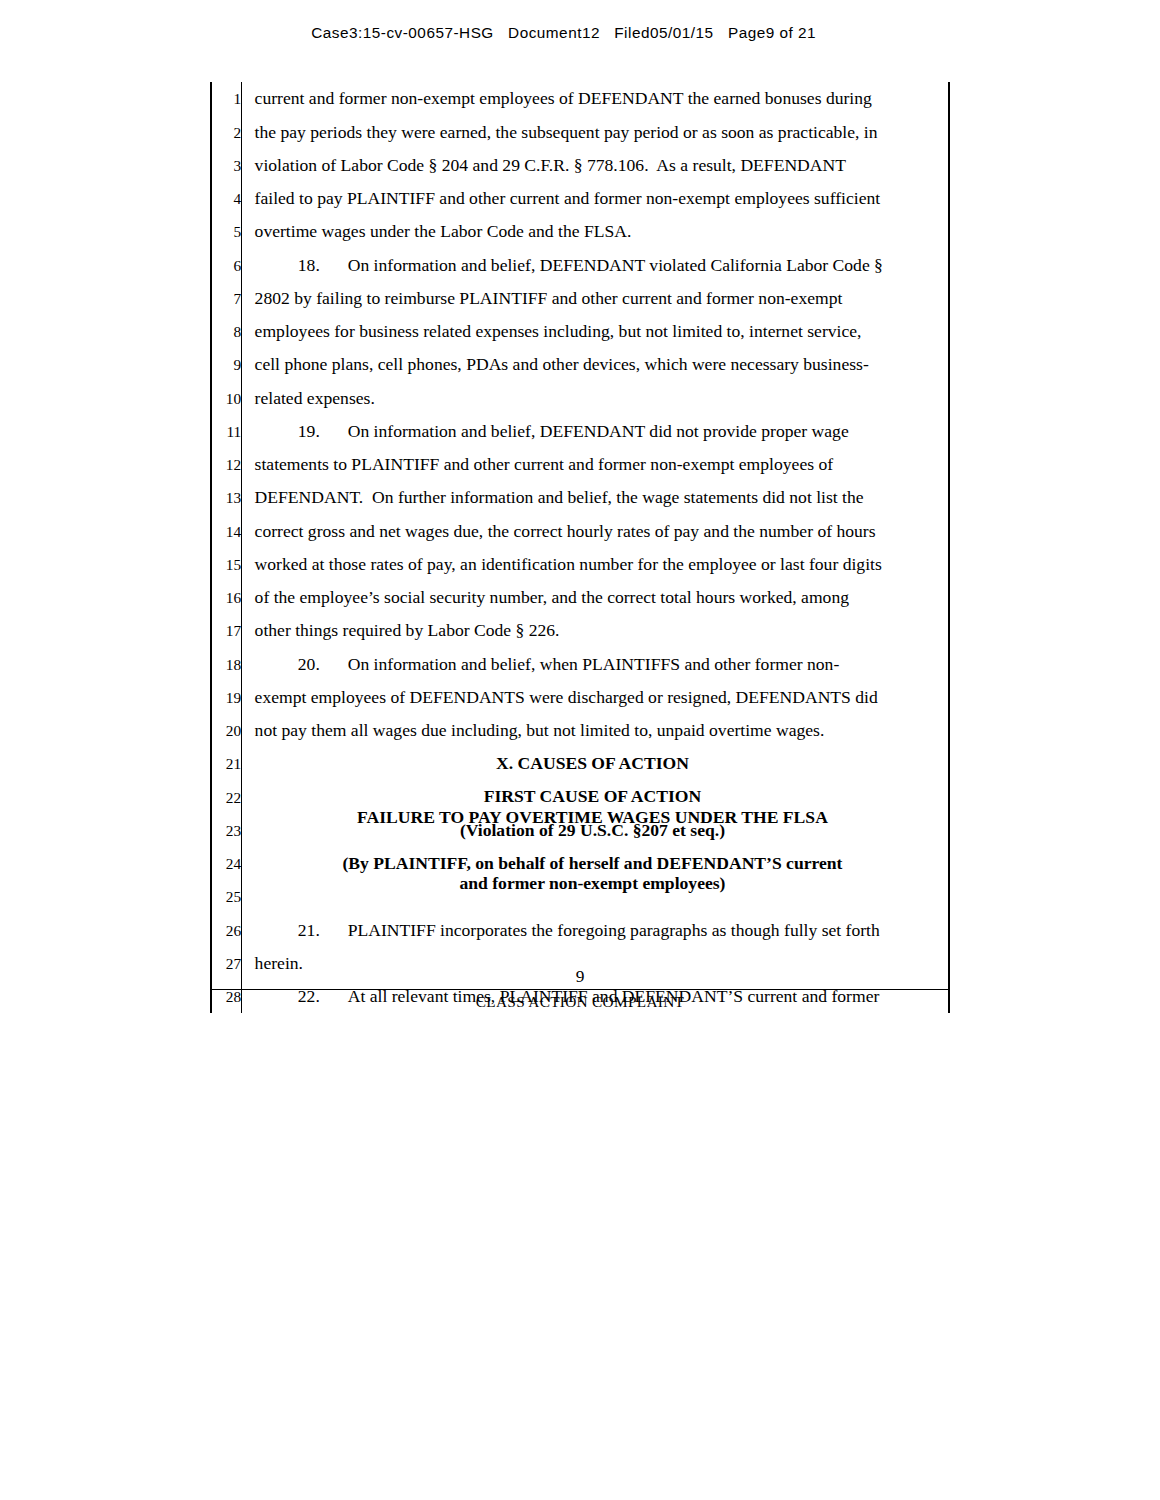Case3:15-cv-00657-HSG Document12 Filed05/01/15 Page9 of 21
1 current and former non-exempt employees of DEFENDANT the earned bonuses during
2 the pay periods they were earned, the subsequent pay period or as soon as practicable, in
3 violation of Labor Code § 204 and 29 C.F.R. § 778.106. As a result, DEFENDANT
4 failed to pay PLAINTIFF and other current and former non-exempt employees sufficient
5 overtime wages under the Labor Code and the FLSA.
6 18. On information and belief, DEFENDANT violated California Labor Code §
72802 by failing to reimburse PLAINTIFF and other current and former non-exempt
8 employees for business related expenses including, but not limited to, internet service,
9 cell phone plans, cell phones, PDAs and other devices, which were necessary business-
10 related expenses.
11 19. On information and belief, DEFENDANT did not provide proper wage
12 statements to PLAINTIFF and other current and former non-exempt employees of
13 DEFENDANT. On further information and belief, the wage statements did not list the
14 correct gross and net wages due, the correct hourly rates of pay and the number of hours
15 worked at those rates of pay, an identification number for the employee or last four digits
16 of the employee’s social security number, and the correct total hours worked, among
17 other things required by Labor Code § 226.
18 20. On information and belief, when PLAINTIFFS and other former non-
19 exempt employees of DEFENDANTS were discharged or resigned, DEFENDANTS did
20 not pay them all wages due including, but not limited to, unpaid overtime wages.
21 X. CAUSES OF ACTION
22 FIRST CAUSE OF ACTION
FAILURE TO PAY OVERTIME WAGES UNDER THE FLSA
23(Violation of 29 U.S.C. §207 et seq.)
24(By PLAINTIFF, on behalf of herself and DEFENDANT’S current
and former non-exempt employees)
25
26 21. PLAINTIFF incorporates the foregoing paragraphs as though fully set forth
27 herein.
28 22. At all relevant times, PLAINTIFF and DEFENDANT’S current and former
9
CLASS ACTION COMPLAINT